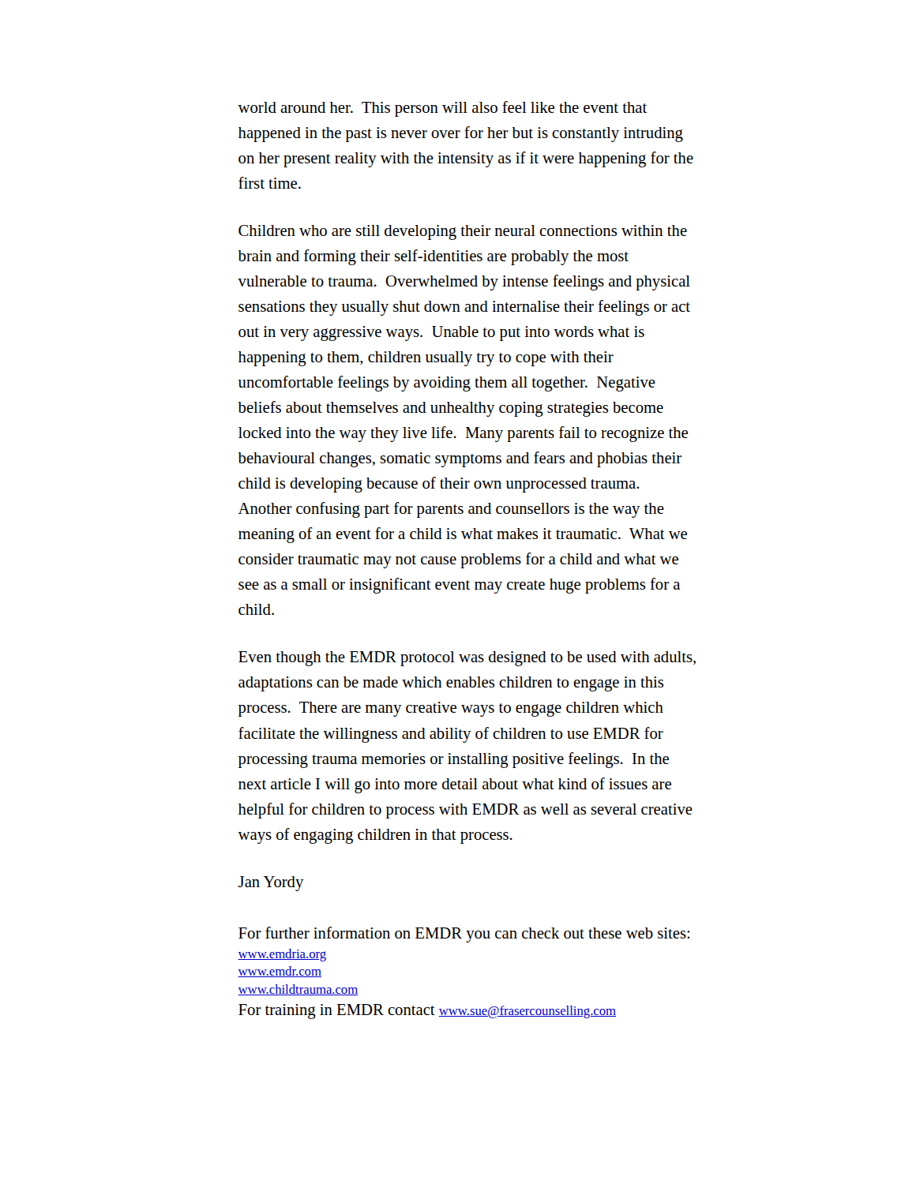world around her. This person will also feel like the event that happened in the past is never over for her but is constantly intruding on her present reality with the intensity as if it were happening for the first time.
Children who are still developing their neural connections within the brain and forming their self-identities are probably the most vulnerable to trauma. Overwhelmed by intense feelings and physical sensations they usually shut down and internalise their feelings or act out in very aggressive ways. Unable to put into words what is happening to them, children usually try to cope with their uncomfortable feelings by avoiding them all together. Negative beliefs about themselves and unhealthy coping strategies become locked into the way they live life. Many parents fail to recognize the behavioural changes, somatic symptoms and fears and phobias their child is developing because of their own unprocessed trauma. Another confusing part for parents and counsellors is the way the meaning of an event for a child is what makes it traumatic. What we consider traumatic may not cause problems for a child and what we see as a small or insignificant event may create huge problems for a child.
Even though the EMDR protocol was designed to be used with adults, adaptations can be made which enables children to engage in this process. There are many creative ways to engage children which facilitate the willingness and ability of children to use EMDR for processing trauma memories or installing positive feelings. In the next article I will go into more detail about what kind of issues are helpful for children to process with EMDR as well as several creative ways of engaging children in that process.
Jan Yordy
For further information on EMDR you can check out these web sites:
www.emdria.org
www.emdr.com
www.childtrauma.com
For training in EMDR contact www.sue@frasercounselling.com